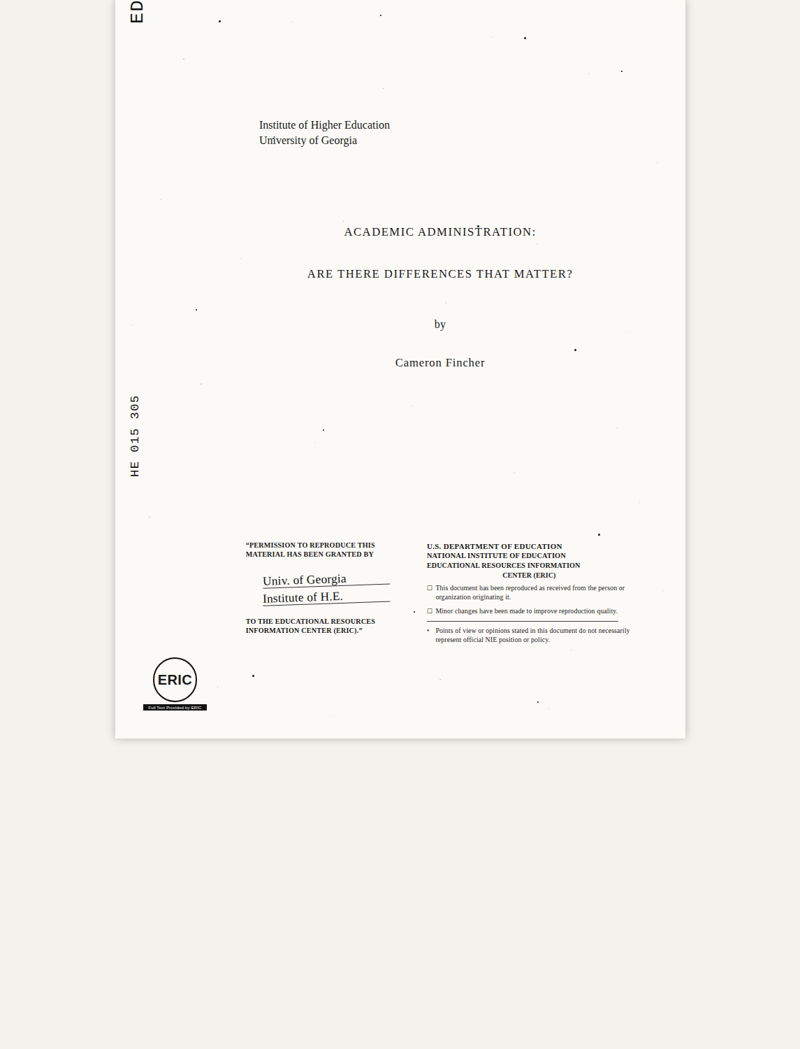ED219034
HE 015 305
Institute of Higher Education
University of Georgia
ACADEMIC ADMINISTRATION:
ARE THERE DIFFERENCES THAT MATTER?
by
Cameron Fincher
“PERMISSION TO REPRODUCE THIS
MATERIAL HAS BEEN GRANTED BY
Univ. of Georgia
Institute of H.E.
TO THE EDUCATIONAL RESOURCES
INFORMATION CENTER (ERIC).”
U.S. DEPARTMENT OF EDUCATION
NATIONAL INSTITUTE OF EDUCATION
EDUCATIONAL RESOURCES INFORMATION
CENTER (ERIC)
☐This document has been reproduced as received from the person or organization originating it.
☐Minor changes have been made to improve reproduction quality.
•Points of view or opinions stated in this document do not necessarily represent official NIE position or policy.
ERIC
Full Text Provided by ERIC